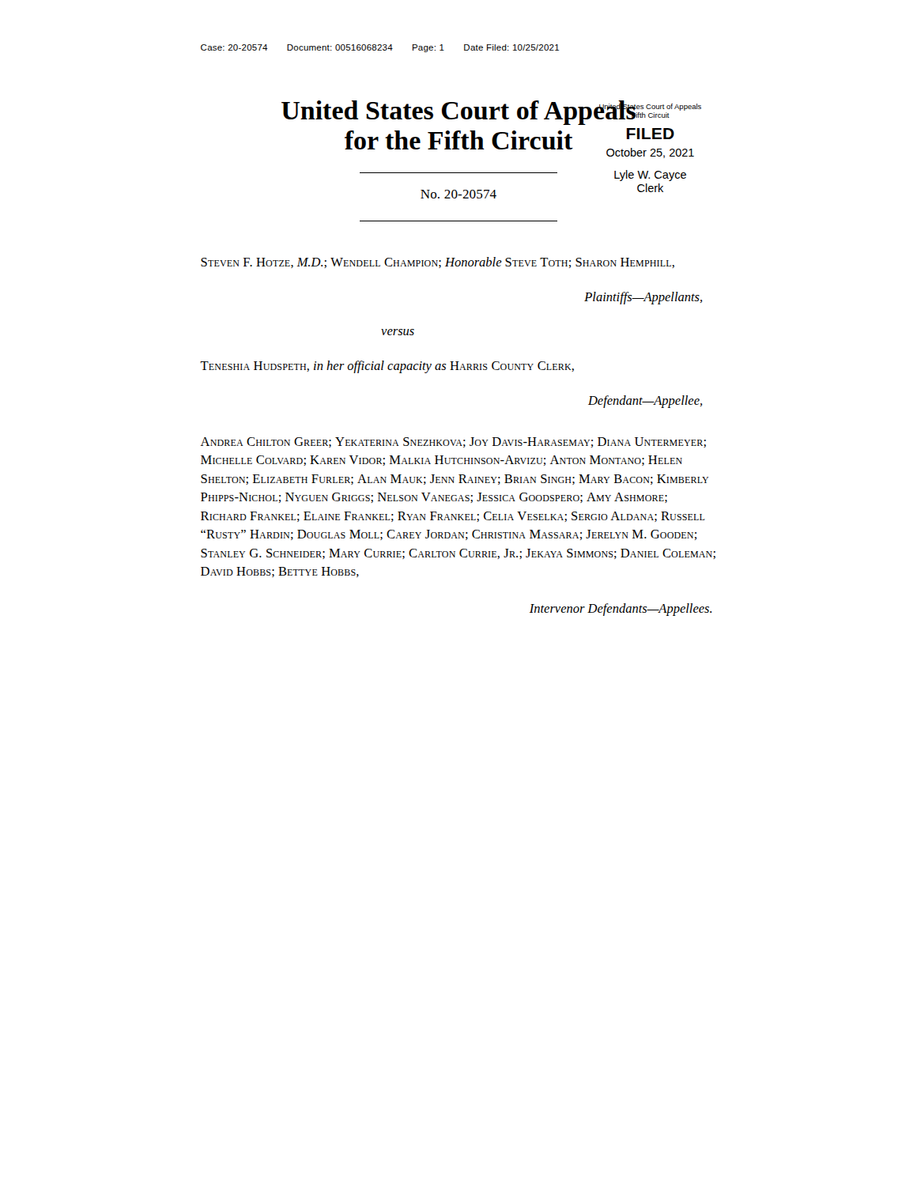Case: 20-20574 Document: 00516068234 Page: 1 Date Filed: 10/25/2021
United States Court of Appeals
Fifth Circuit
FILED
October 25, 2021
Lyle W. Cayce
Clerk
United States Court of Appeals for the Fifth Circuit
No. 20-20574
Steven F. Hotze, M.D.; Wendell Champion; Honorable Steve Toth; Sharon Hemphill,
Plaintiffs—Appellants,
versus
Teneshia Hudspeth, in her official capacity as Harris County Clerk,
Defendant—Appellee,
Andrea Chilton Greer; Yekaterina Snezhkova; Joy Davis-Harasemay; Diana Untermeyer; Michelle Colvard; Karen Vidor; Malkia Hutchinson-Arvizu; Anton Montano; Helen Shelton; Elizabeth Furler; Alan Mauk; Jenn Rainey; Brian Singh; Mary Bacon; Kimberly Phipps-Nichol; Nyguen Griggs; Nelson Vanegas; Jessica Goodspero; Amy Ashmore; Richard Frankel; Elaine Frankel; Ryan Frankel; Celia Veselka; Sergio Aldana; Russell “Rusty” Hardin; Douglas Moll; Carey Jordan; Christina Massara; Jerelyn M. Gooden; Stanley G. Schneider; Mary Currie; Carlton Currie, Jr.; Jekaya Simmons; Daniel Coleman; David Hobbs; Bettye Hobbs,
Intervenor Defendants—Appellees.